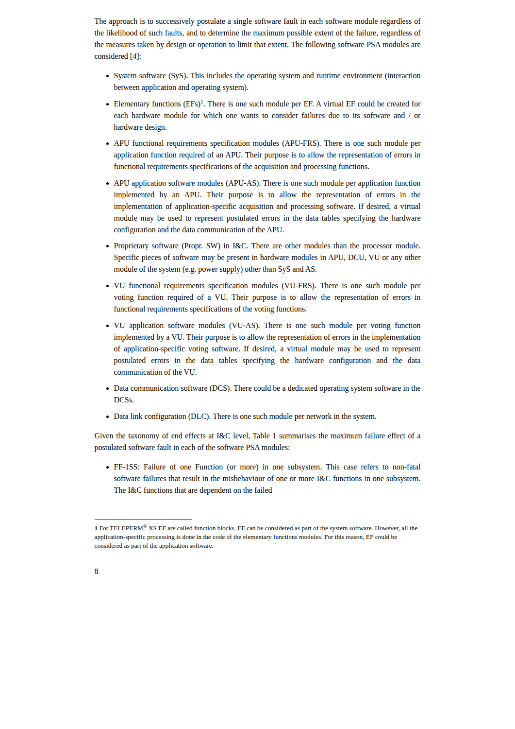The approach is to successively postulate a single software fault in each software module regardless of the likelihood of such faults, and to determine the maximum possible extent of the failure, regardless of the measures taken by design or operation to limit that extent. The following software PSA modules are considered [4]:
System software (SyS). This includes the operating system and runtime environment (interaction between application and operating system).
Elementary functions (EFs)1. There is one such module per EF. A virtual EF could be created for each hardware module for which one wants to consider failures due to its software and / or hardware design.
APU functional requirements specification modules (APU-FRS). There is one such module per application function required of an APU. Their purpose is to allow the representation of errors in functional requirements specifications of the acquisition and processing functions.
APU application software modules (APU-AS). There is one such module per application function implemented by an APU. Their purpose is to allow the representation of errors in the implementation of application-specific acquisition and processing software. If desired, a virtual module may be used to represent postulated errors in the data tables specifying the hardware configuration and the data communication of the APU.
Proprietary software (Propr. SW) in I&C. There are other modules than the processor module. Specific pieces of software may be present in hardware modules in APU, DCU, VU or any other module of the system (e.g. power supply) other than SyS and AS.
VU functional requirements specification modules (VU-FRS). There is one such module per voting function required of a VU. Their purpose is to allow the representation of errors in functional requirements specifications of the voting functions.
VU application software modules (VU-AS). There is one such module per voting function implemented by a VU. Their purpose is to allow the representation of errors in the implementation of application-specific voting software. If desired, a virtual module may be used to represent postulated errors in the data tables specifying the hardware configuration and the data communication of the VU.
Data communication software (DCS). There could be a dedicated operating system software in the DCSs.
Data link configuration (DLC). There is one such module per network in the system.
Given the taxonomy of end effects at I&C level, Table 1 summarises the maximum failure effect of a postulated software fault in each of the software PSA modules:
FF-1SS: Failure of one Function (or more) in one subsystem. This case refers to non-fatal software failures that result in the misbehaviour of one or more I&C functions in one subsystem. The I&C functions that are dependent on the failed
1 For TELEPERM® XS EF are called function blocks. EF can be considered as part of the system software. However, all the application-specific processing is done in the code of the elementary functions modules. For this reason, EF could be considered as part of the application software.
8